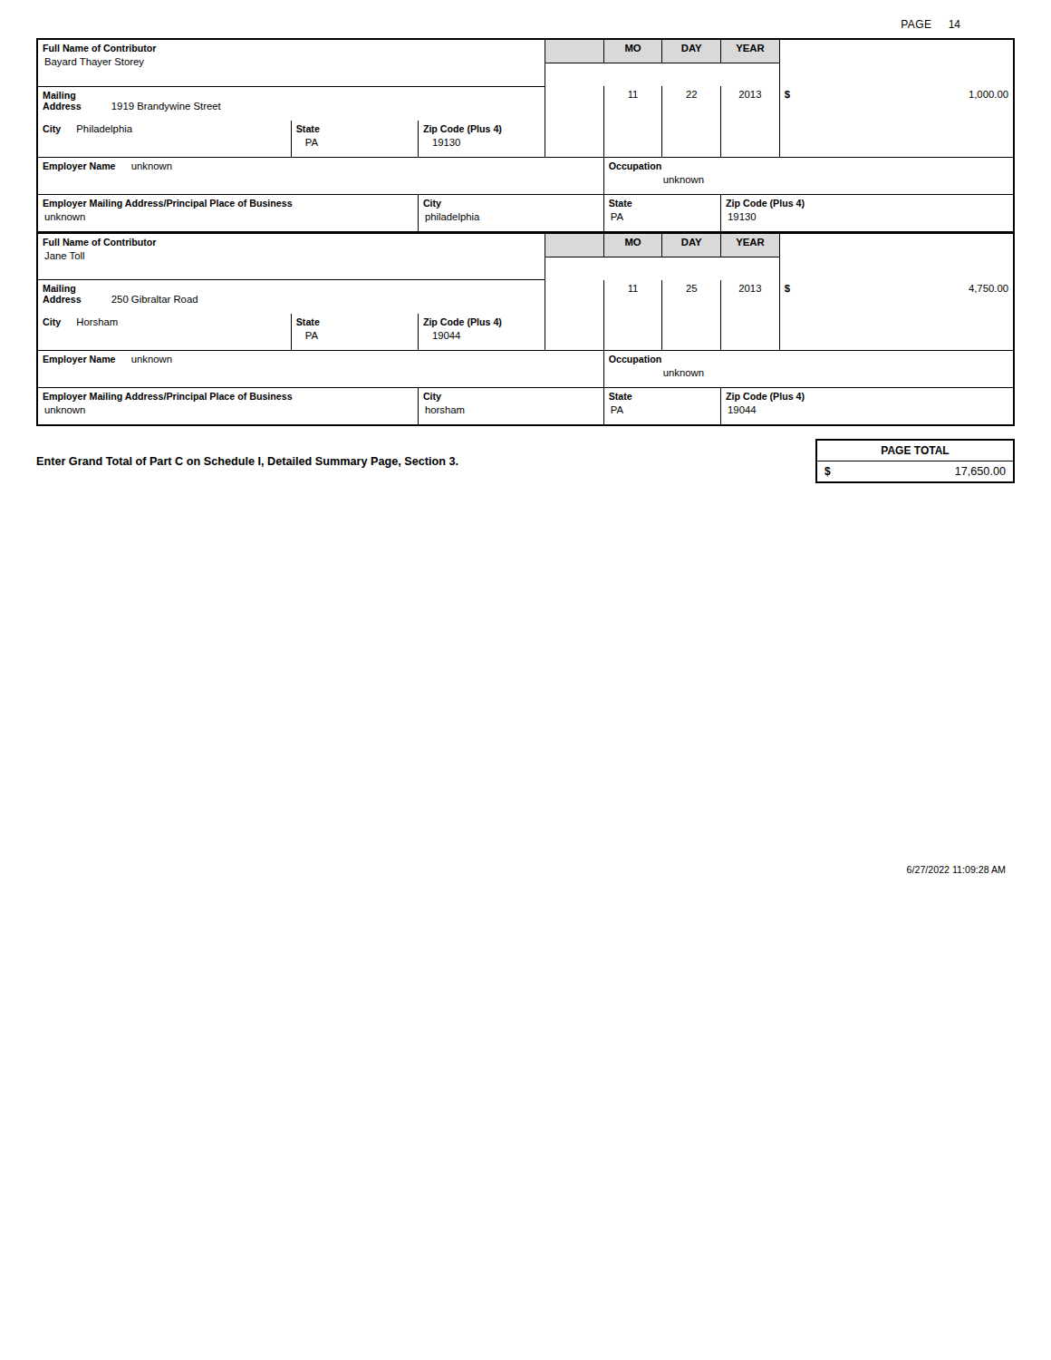PAGE 14
| Full Name of Contributor Bayard Thayer Storey | | MO | DAY | YEAR | |
| Mailing Address 1919 Brandywine Street | | 11 | 22 | 2013 | $ 1,000.00 |
| City Philadelphia | State PA | Zip Code (Plus 4) 19130 |
| Employer Name unknown | Occupation unknown |
| Employer Mailing Address/Principal Place of Business unknown | City philadelphia | State PA | Zip Code (Plus 4) 19130 |
| Full Name of Contributor Jane Toll | | MO | DAY | YEAR | |
| Mailing Address 250 Gibraltar Road | | 11 | 25 | 2013 | $ 4,750.00 |
| City Horsham | State PA | Zip Code (Plus 4) 19044 |
| Employer Name unknown | Occupation unknown |
| Employer Mailing Address/Principal Place of Business unknown | City horsham | State PA | Zip Code (Plus 4) 19044 |
Enter Grand Total of Part C on Schedule I, Detailed Summary Page, Section 3.
| PAGE TOTAL |
| $ 17,650.00 |
6/27/2022 11:09:28 AM